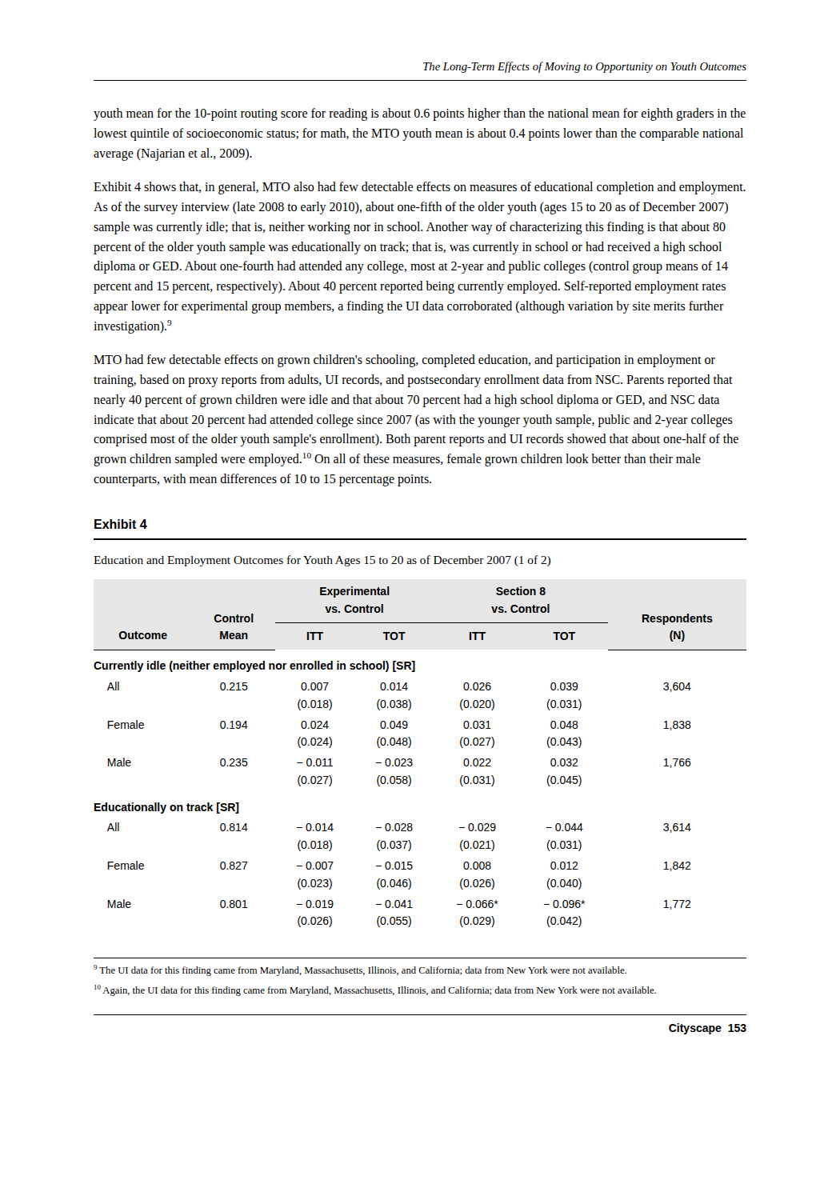The Long-Term Effects of Moving to Opportunity on Youth Outcomes
youth mean for the 10-point routing score for reading is about 0.6 points higher than the national mean for eighth graders in the lowest quintile of socioeconomic status; for math, the MTO youth mean is about 0.4 points lower than the comparable national average (Najarian et al., 2009).
Exhibit 4 shows that, in general, MTO also had few detectable effects on measures of educational completion and employment. As of the survey interview (late 2008 to early 2010), about one-fifth of the older youth (ages 15 to 20 as of December 2007) sample was currently idle; that is, neither working nor in school. Another way of characterizing this finding is that about 80 percent of the older youth sample was educationally on track; that is, was currently in school or had received a high school diploma or GED. About one-fourth had attended any college, most at 2-year and public colleges (control group means of 14 percent and 15 percent, respectively). About 40 percent reported being currently employed. Self-reported employment rates appear lower for experimental group members, a finding the UI data corroborated (although variation by site merits further investigation).9
MTO had few detectable effects on grown children's schooling, completed education, and participation in employment or training, based on proxy reports from adults, UI records, and postsecondary enrollment data from NSC. Parents reported that nearly 40 percent of grown children were idle and that about 70 percent had a high school diploma or GED, and NSC data indicate that about 20 percent had attended college since 2007 (as with the younger youth sample, public and 2-year colleges comprised most of the older youth sample's enrollment). Both parent reports and UI records showed that about one-half of the grown children sampled were employed.10 On all of these measures, female grown children look better than their male counterparts, with mean differences of 10 to 15 percentage points.
Exhibit 4
Education and Employment Outcomes for Youth Ages 15 to 20 as of December 2007 (1 of 2)
| Outcome | Control Mean | Experimental vs. Control | Section 8 vs. Control | Respondents (N) |
| --- | --- | --- | --- | --- |
| ITT | TOT | ITT | TOT |
| Currently idle (neither employed nor enrolled in school) [SR] |
| All | 0.215 | 0.007 (0.018) | 0.014 (0.038) | 0.026 (0.020) | 0.039 (0.031) | 3,604 |
| Female | 0.194 | 0.024 (0.024) | 0.049 (0.048) | 0.031 (0.027) | 0.048 (0.043) | 1,838 |
| Male | 0.235 | − 0.011 (0.027) | − 0.023 (0.058) | 0.022 (0.031) | 0.032 (0.045) | 1,766 |
| Educationally on track [SR] |
| All | 0.814 | − 0.014 (0.018) | − 0.028 (0.037) | − 0.029 (0.021) | − 0.044 (0.031) | 3,614 |
| Female | 0.827 | − 0.007 (0.023) | − 0.015 (0.046) | 0.008 (0.026) | 0.012 (0.040) | 1,842 |
| Male | 0.801 | − 0.019 (0.026) | − 0.041 (0.055) | − 0.066* (0.029) | − 0.096* (0.042) | 1,772 |
9 The UI data for this finding came from Maryland, Massachusetts, Illinois, and California; data from New York were not available.
10 Again, the UI data for this finding came from Maryland, Massachusetts, Illinois, and California; data from New York were not available.
Cityscape 153